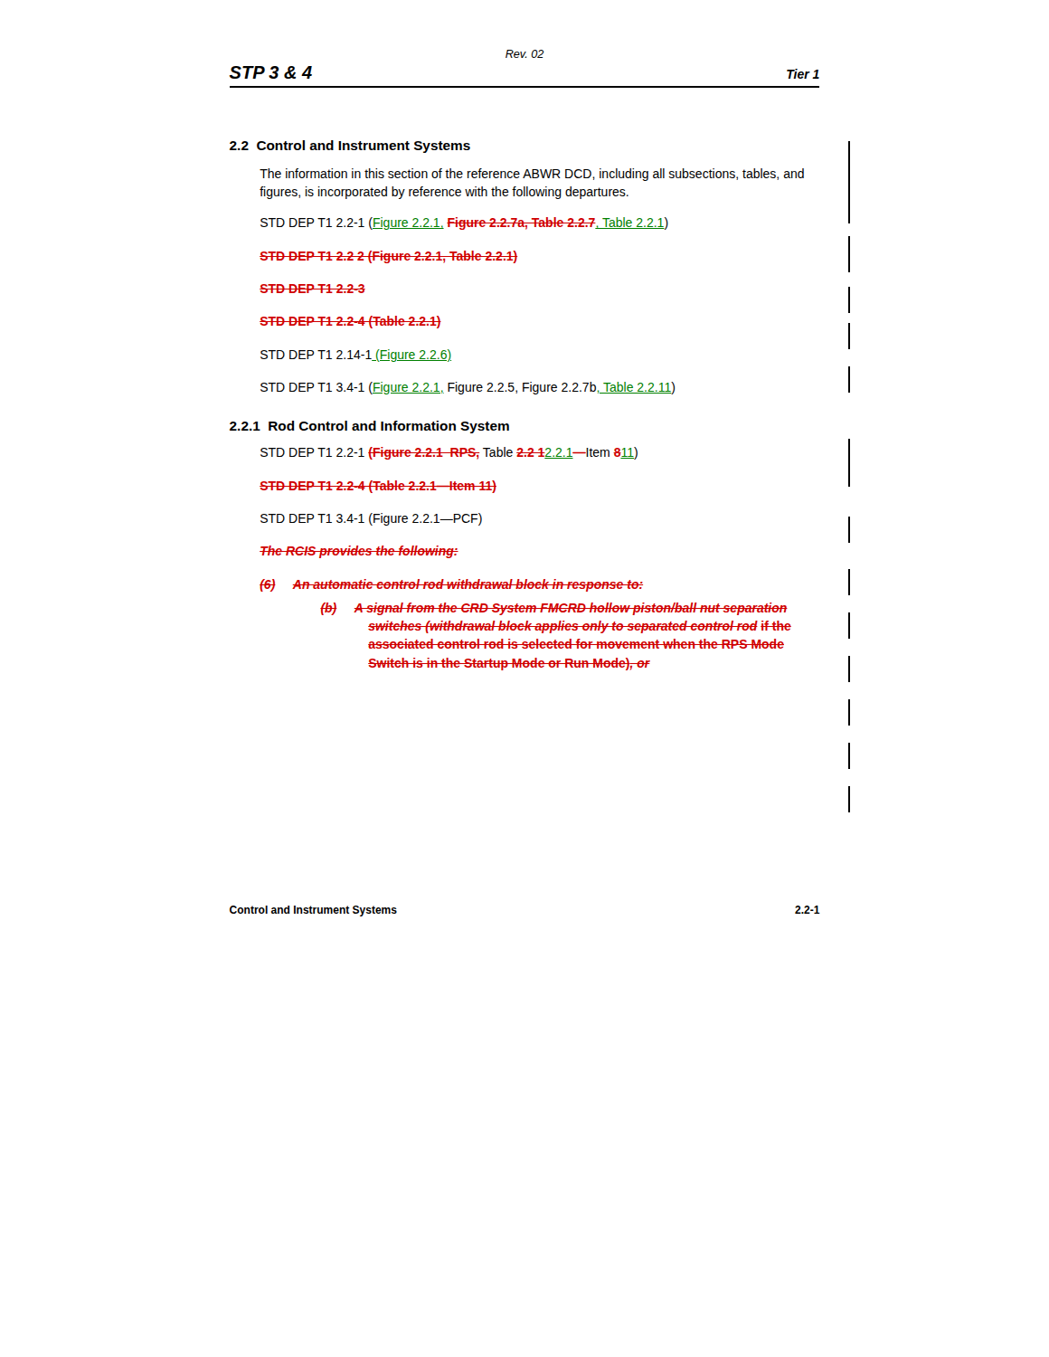Rev. 02
STP 3 & 4
Tier 1
2.2 Control and Instrument Systems
The information in this section of the reference ABWR DCD, including all subsections, tables, and figures, is incorporated by reference with the following departures.
STD DEP T1 2.2-1 (Figure 2.2.1, Figure 2.2.7a, Table 2.2.7, Table 2.2.1)
STD DEP T1 2.2 2 (Figure 2.2.1, Table 2.2.1)
STD DEP T1 2.2-3
STD DEP T1 2.2-4 (Table 2.2.1)
STD DEP T1 2.14-1 (Figure 2.2.6)
STD DEP T1 3.4-1 (Figure 2.2.1, Figure 2.2.5, Figure 2.2.7b, Table 2.2.11)
2.2.1 Rod Control and Information System
STD DEP T1 2.2-1 (Figure 2.2.1 RPS, Table 2.2 12.2.1—Item 811)
STD DEP T1 2.2-4 (Table 2.2.1—Item 11)
STD DEP T1 3.4-1 (Figure 2.2.1—PCF)
The RCIS provides the following:
(6) An automatic control rod withdrawal block in response to:
(b) A signal from the CRD System FMCRD hollow piston/ball nut separation switches (withdrawal block applies only to separated control rod if the associated control rod is selected for movement when the RPS Mode Switch is in the Startup Mode or Run Mode), or
Control and Instrument Systems
2.2-1